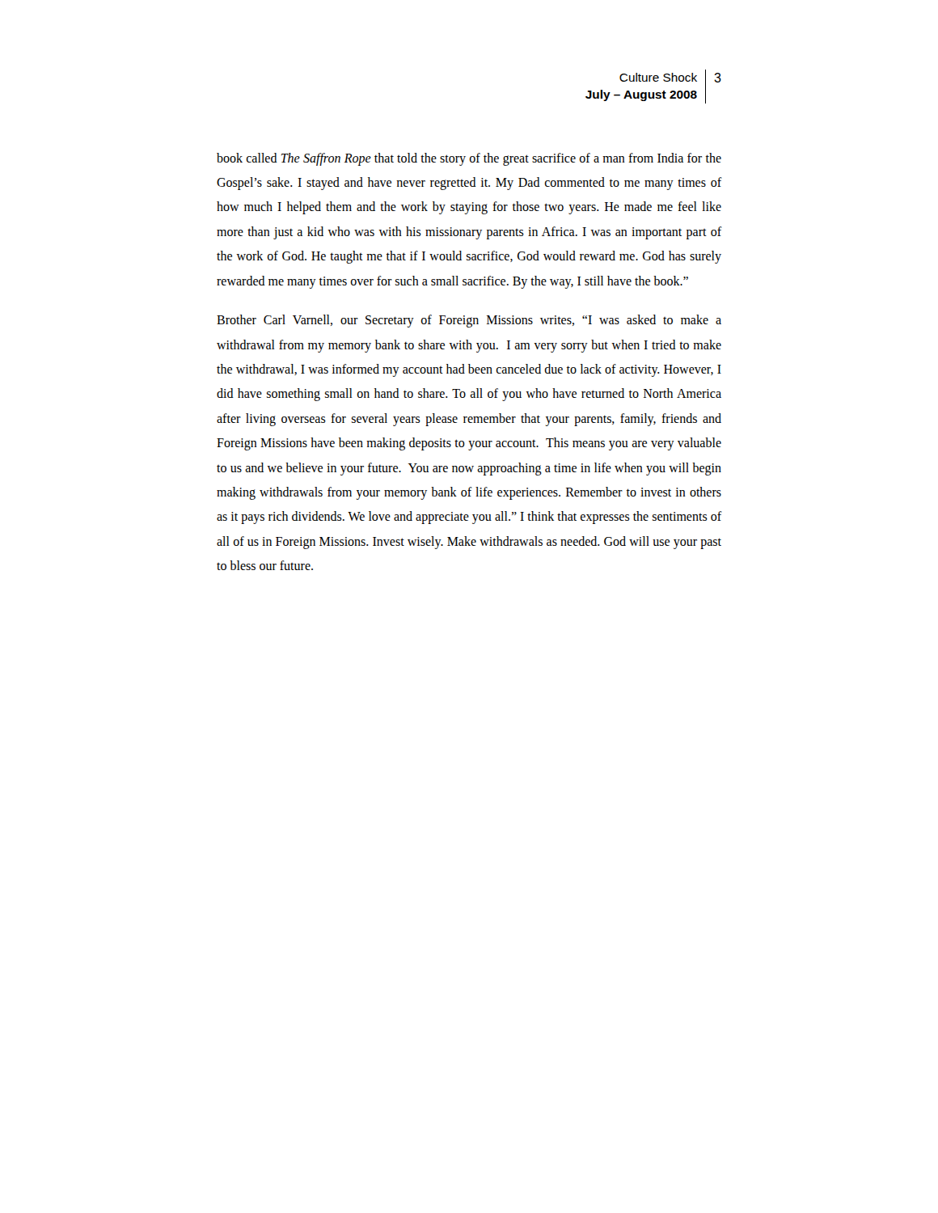Culture Shock
July – August 2008
3
book called The Saffron Rope that told the story of the great sacrifice of a man from India for the Gospel’s sake. I stayed and have never regretted it. My Dad commented to me many times of how much I helped them and the work by staying for those two years. He made me feel like more than just a kid who was with his missionary parents in Africa. I was an important part of the work of God. He taught me that if I would sacrifice, God would reward me. God has surely rewarded me many times over for such a small sacrifice. By the way, I still have the book.”
Brother Carl Varnell, our Secretary of Foreign Missions writes, “I was asked to make a withdrawal from my memory bank to share with you. I am very sorry but when I tried to make the withdrawal, I was informed my account had been canceled due to lack of activity. However, I did have something small on hand to share. To all of you who have returned to North America after living overseas for several years please remember that your parents, family, friends and Foreign Missions have been making deposits to your account. This means you are very valuable to us and we believe in your future. You are now approaching a time in life when you will begin making withdrawals from your memory bank of life experiences. Remember to invest in others as it pays rich dividends. We love and appreciate you all.” I think that expresses the sentiments of all of us in Foreign Missions. Invest wisely. Make withdrawals as needed. God will use your past to bless our future.